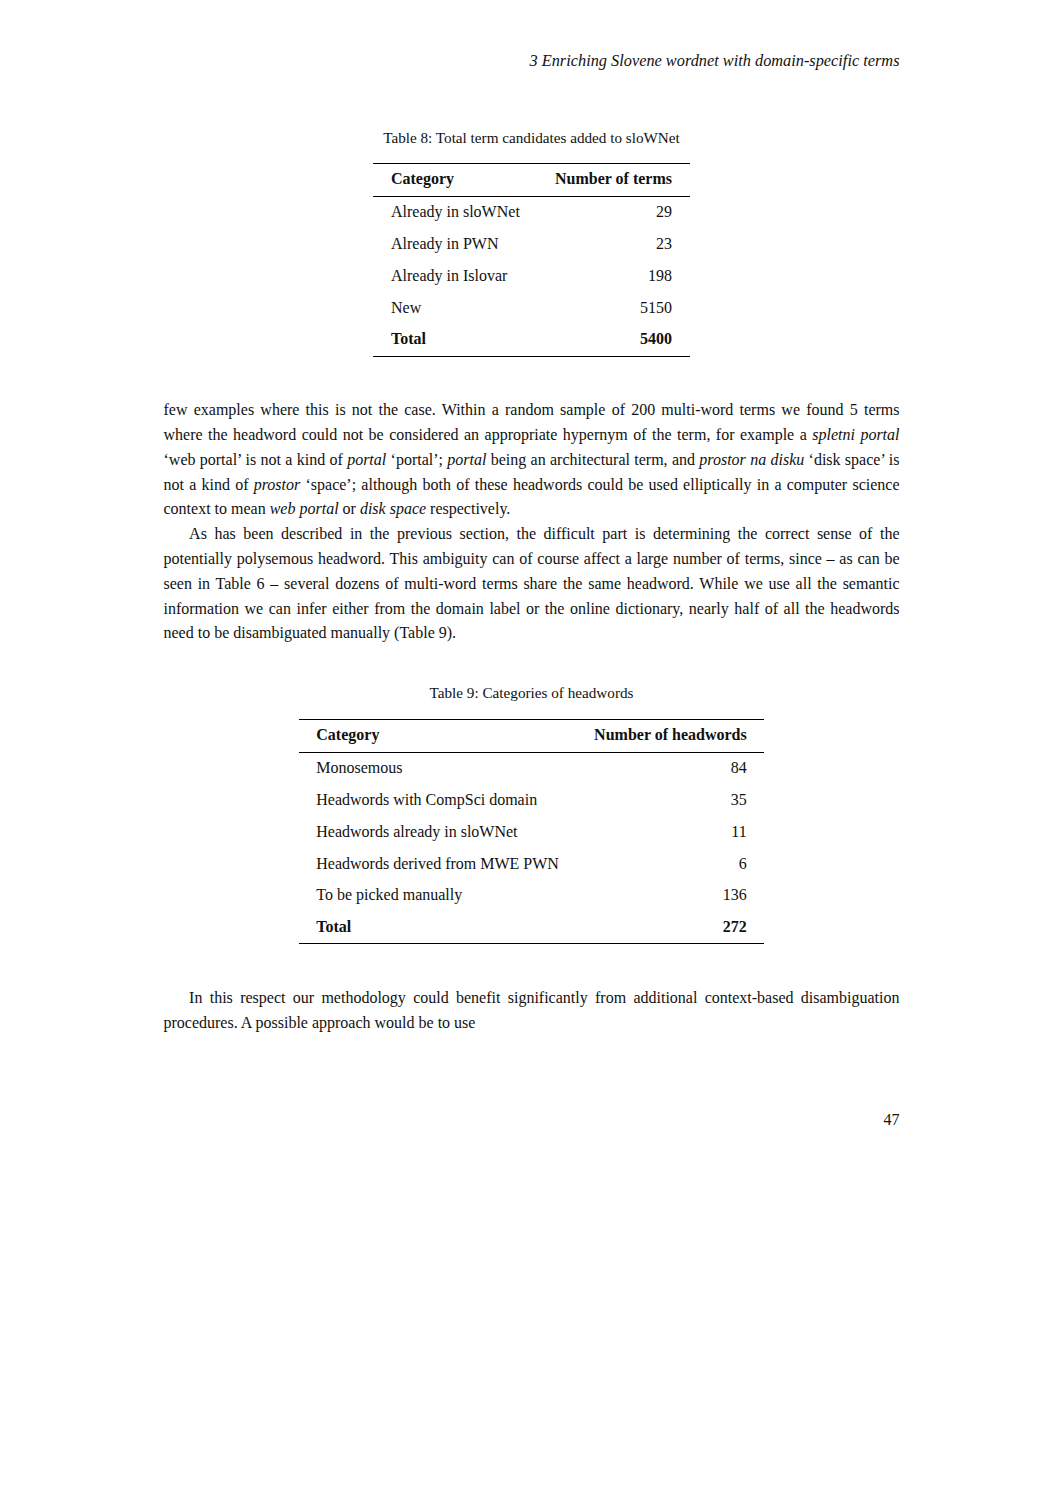3 Enriching Slovene wordnet with domain-specific terms
Table 8: Total term candidates added to sloWNet
| Category | Number of terms |
| --- | --- |
| Already in sloWNet | 29 |
| Already in PWN | 23 |
| Already in Islovar | 198 |
| New | 5150 |
| Total | 5400 |
few examples where this is not the case. Within a random sample of 200 multi-word terms we found 5 terms where the headword could not be considered an appropriate hypernym of the term, for example a spletni portal ‘web portal’ is not a kind of portal ‘portal’; portal being an architectural term, and prostor na disku ‘disk space’ is not a kind of prostor ‘space’; although both of these headwords could be used elliptically in a computer science context to mean web portal or disk space respectively.
As has been described in the previous section, the difficult part is determining the correct sense of the potentially polysemous headword. This ambiguity can of course affect a large number of terms, since – as can be seen in Table 6 – several dozens of multi-word terms share the same headword. While we use all the semantic information we can infer either from the domain label or the online dictionary, nearly half of all the headwords need to be disambiguated manually (Table 9).
Table 9: Categories of headwords
| Category | Number of headwords |
| --- | --- |
| Monosemous | 84 |
| Headwords with CompSci domain | 35 |
| Headwords already in sloWNet | 11 |
| Headwords derived from MWE PWN | 6 |
| To be picked manually | 136 |
| Total | 272 |
In this respect our methodology could benefit significantly from additional context-based disambiguation procedures. A possible approach would be to use
47